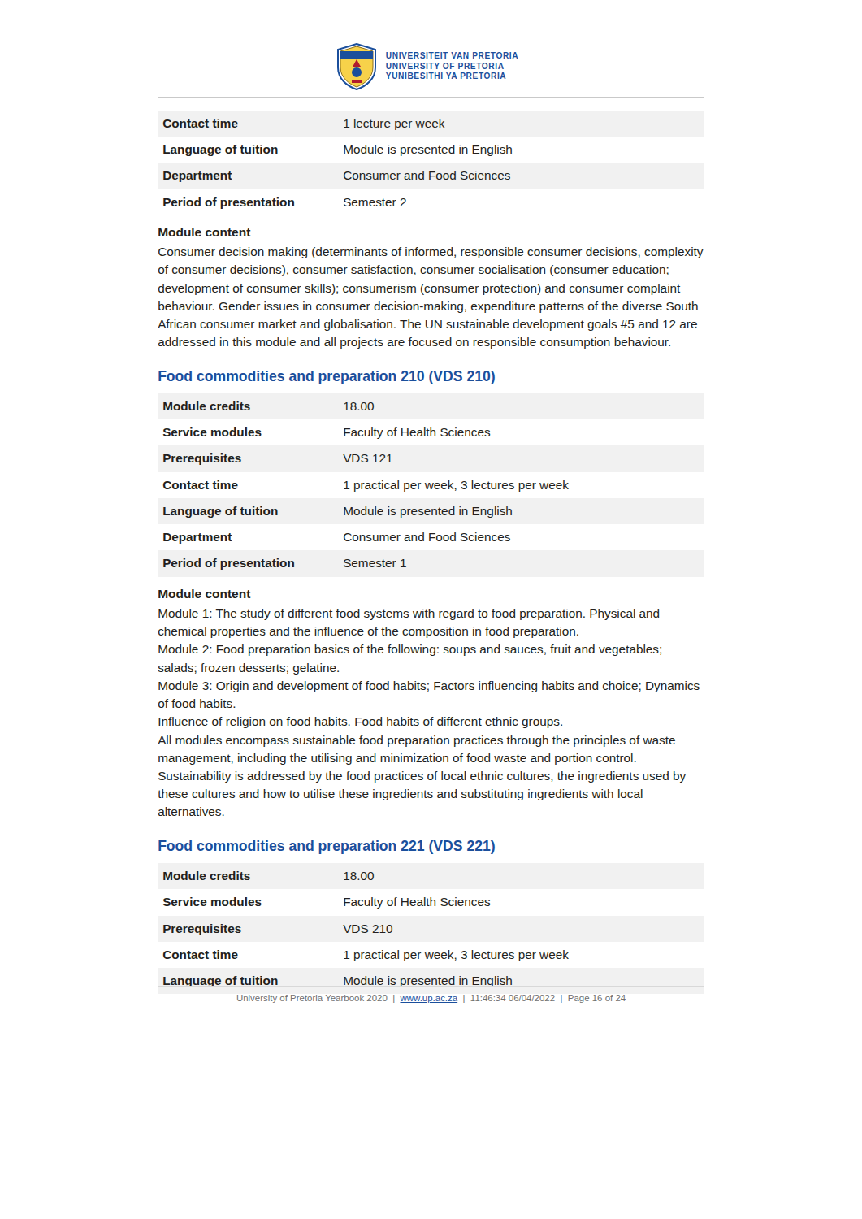Universiteit van Pretoria University of Pretoria Yunibesithi ya Pretoria
| Contact time | 1 lecture per week |
| Language of tuition | Module is presented in English |
| Department | Consumer and Food Sciences |
| Period of presentation | Semester 2 |
Module content
Consumer decision making (determinants of informed, responsible consumer decisions, complexity of consumer decisions), consumer satisfaction, consumer socialisation (consumer education; development of consumer skills); consumerism (consumer protection) and consumer complaint behaviour. Gender issues in consumer decision-making, expenditure patterns of the diverse South African consumer market and globalisation. The UN sustainable development goals #5 and 12 are addressed in this module and all projects are focused on responsible consumption behaviour.
Food commodities and preparation 210 (VDS 210)
| Module credits | 18.00 |
| Service modules | Faculty of Health Sciences |
| Prerequisites | VDS 121 |
| Contact time | 1 practical per week, 3 lectures per week |
| Language of tuition | Module is presented in English |
| Department | Consumer and Food Sciences |
| Period of presentation | Semester 1 |
Module content
Module 1: The study of different food systems with regard to food preparation. Physical and chemical properties and the influence of the composition in food preparation.
Module 2: Food preparation basics of the following: soups and sauces, fruit and vegetables; salads; frozen desserts; gelatine.
Module 3: Origin and development of food habits; Factors influencing habits and choice; Dynamics of food habits.
Influence of religion on food habits. Food habits of different ethnic groups.
All modules encompass sustainable food preparation practices through the principles of waste management, including the utilising and minimization of food waste and portion control. Sustainability is addressed by the food practices of local ethnic cultures, the ingredients used by these cultures and how to utilise these ingredients and substituting ingredients with local alternatives.
Food commodities and preparation 221 (VDS 221)
| Module credits | 18.00 |
| Service modules | Faculty of Health Sciences |
| Prerequisites | VDS 210 |
| Contact time | 1 practical per week, 3 lectures per week |
| Language of tuition | Module is presented in English |
University of Pretoria Yearbook 2020 | www.up.ac.za | 11:46:34 06/04/2022 | Page 16 of 24